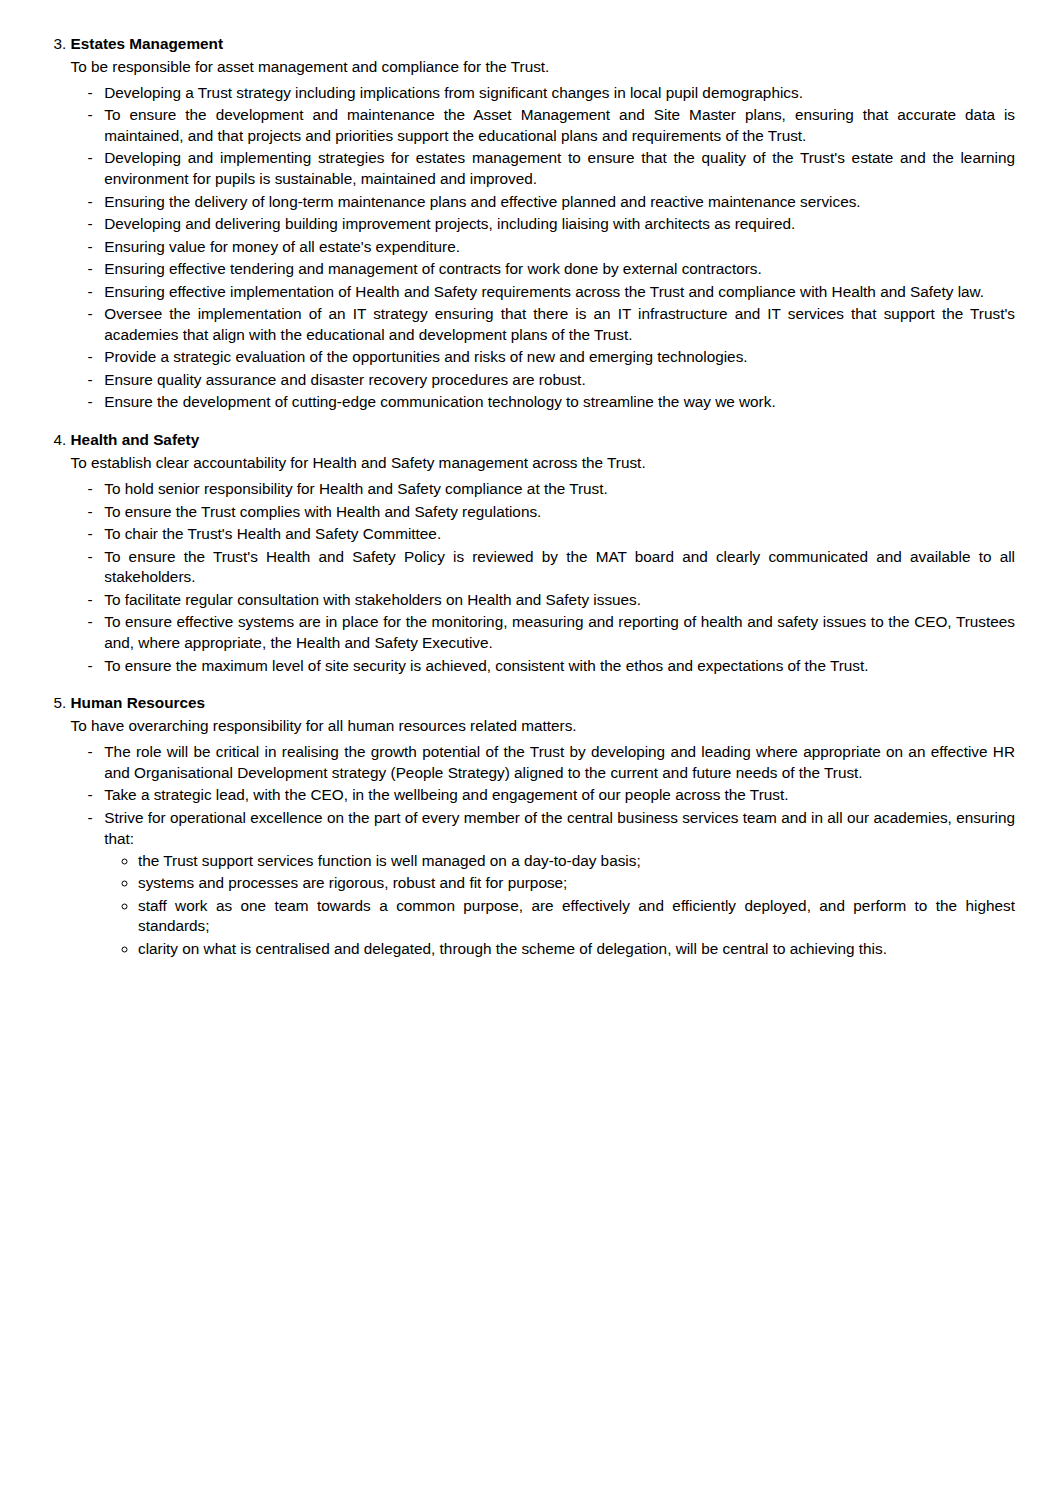Estates Management
To be responsible for asset management and compliance for the Trust.
Developing a Trust strategy including implications from significant changes in local pupil demographics.
To ensure the development and maintenance the Asset Management and Site Master plans, ensuring that accurate data is maintained, and that projects and priorities support the educational plans and requirements of the Trust.
Developing and implementing strategies for estates management to ensure that the quality of the Trust's estate and the learning environment for pupils is sustainable, maintained and improved.
Ensuring the delivery of long-term maintenance plans and effective planned and reactive maintenance services.
Developing and delivering building improvement projects, including liaising with architects as required.
Ensuring value for money of all estate's expenditure.
Ensuring effective tendering and management of contracts for work done by external contractors.
Ensuring effective implementation of Health and Safety requirements across the Trust and compliance with Health and Safety law.
Oversee the implementation of an IT strategy ensuring that there is an IT infrastructure and IT services that support the Trust's academies that align with the educational and development plans of the Trust.
Provide a strategic evaluation of the opportunities and risks of new and emerging technologies.
Ensure quality assurance and disaster recovery procedures are robust.
Ensure the development of cutting-edge communication technology to streamline the way we work.
Health and Safety
To establish clear accountability for Health and Safety management across the Trust.
To hold senior responsibility for Health and Safety compliance at the Trust.
To ensure the Trust complies with Health and Safety regulations.
To chair the Trust's Health and Safety Committee.
To ensure the Trust's Health and Safety Policy is reviewed by the MAT board and clearly communicated and available to all stakeholders.
To facilitate regular consultation with stakeholders on Health and Safety issues.
To ensure effective systems are in place for the monitoring, measuring and reporting of health and safety issues to the CEO, Trustees and, where appropriate, the Health and Safety Executive.
To ensure the maximum level of site security is achieved, consistent with the ethos and expectations of the Trust.
Human Resources
To have overarching responsibility for all human resources related matters.
The role will be critical in realising the growth potential of the Trust by developing and leading where appropriate on an effective HR and Organisational Development strategy (People Strategy) aligned to the current and future needs of the Trust.
Take a strategic lead, with the CEO, in the wellbeing and engagement of our people across the Trust.
Strive for operational excellence on the part of every member of the central business services team and in all our academies, ensuring that:
the Trust support services function is well managed on a day-to-day basis;
systems and processes are rigorous, robust and fit for purpose;
staff work as one team towards a common purpose, are effectively and efficiently deployed, and perform to the highest standards;
clarity on what is centralised and delegated, through the scheme of delegation, will be central to achieving this.